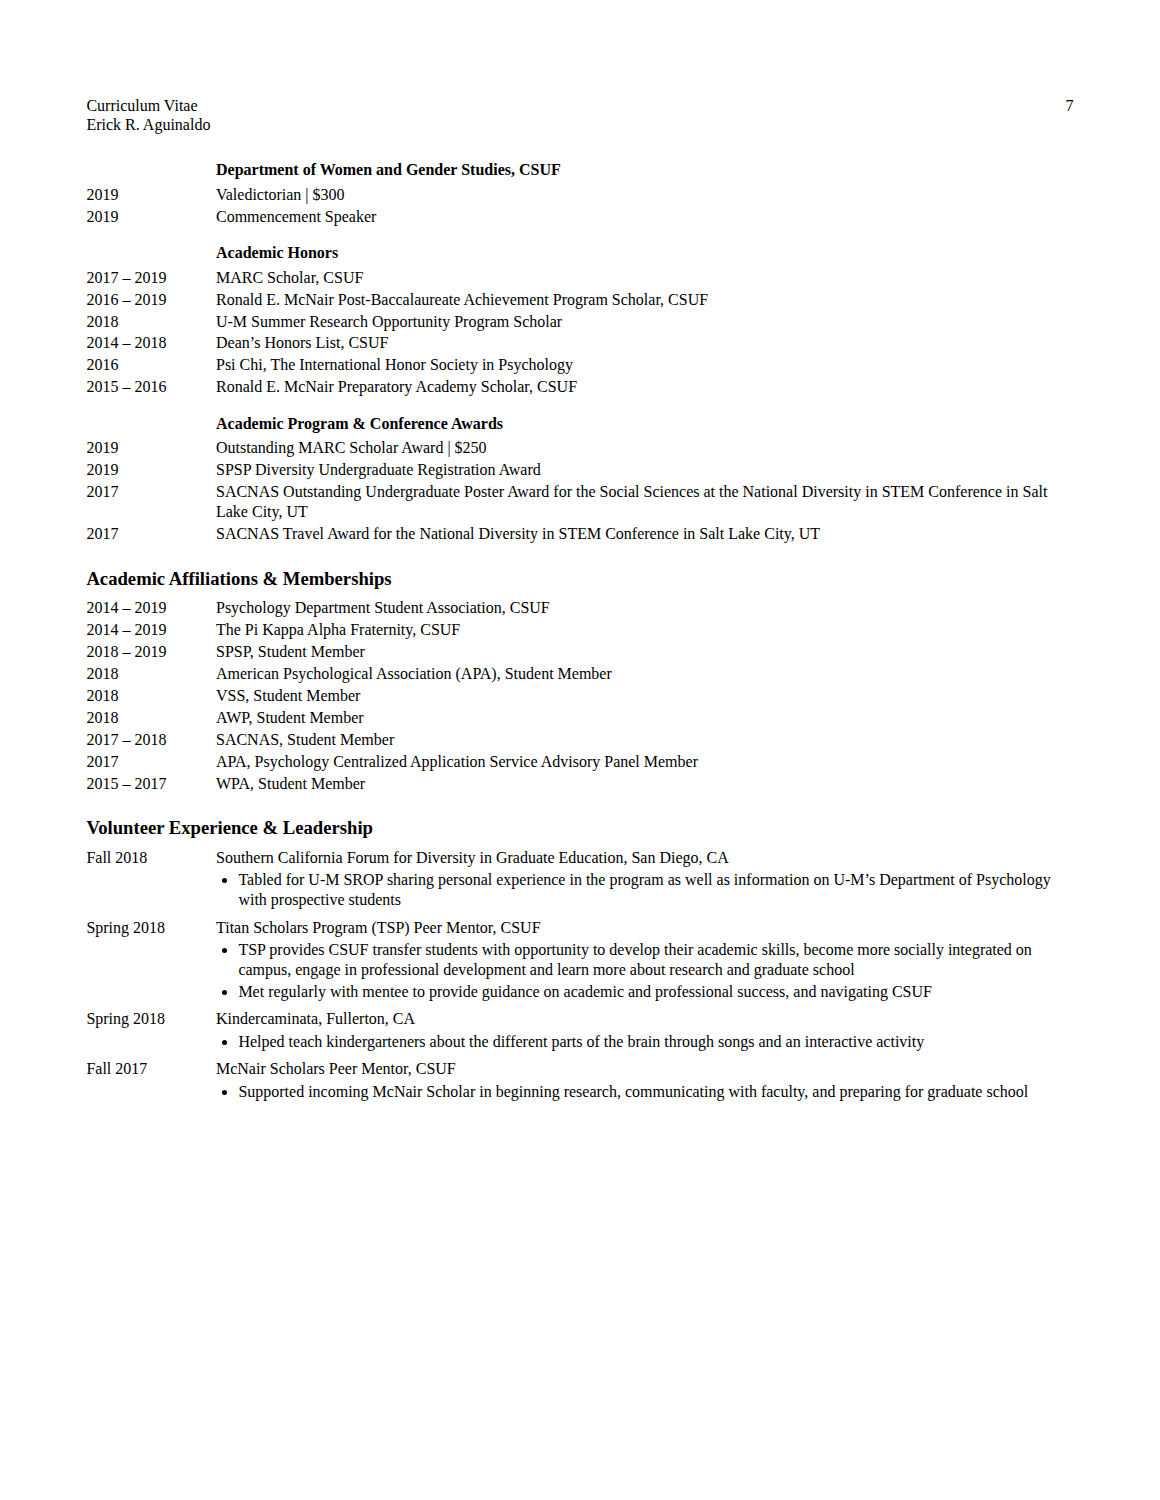Curriculum Vitae
Erick R. Aguinaldo
7
Department of Women and Gender Studies, CSUF
| 2019 | Valedictorian / $300 |
| 2019 | Commencement Speaker |
Academic Honors
| 2017 – 2019 | MARC Scholar, CSUF |
| 2016 – 2019 | Ronald E. McNair Post-Baccalaureate Achievement Program Scholar, CSUF |
| 2018 | U-M Summer Research Opportunity Program Scholar |
| 2014 – 2018 | Dean’s Honors List, CSUF |
| 2016 | Psi Chi, The International Honor Society in Psychology |
| 2015 – 2016 | Ronald E. McNair Preparatory Academy Scholar, CSUF |
Academic Program & Conference Awards
| 2019 | Outstanding MARC Scholar Award / $250 |
| 2019 | SPSP Diversity Undergraduate Registration Award |
| 2017 | SACNAS Outstanding Undergraduate Poster Award for the Social Sciences at the National Diversity in STEM Conference in Salt Lake City, UT |
| 2017 | SACNAS Travel Award for the National Diversity in STEM Conference in Salt Lake City, UT |
Academic Affiliations & Memberships
| 2014 – 2019 | Psychology Department Student Association, CSUF |
| 2014 – 2019 | The Pi Kappa Alpha Fraternity, CSUF |
| 2018 – 2019 | SPSP, Student Member |
| 2018 | American Psychological Association (APA), Student Member |
| 2018 | VSS, Student Member |
| 2018 | AWP, Student Member |
| 2017 – 2018 | SACNAS, Student Member |
| 2017 | APA, Psychology Centralized Application Service Advisory Panel Member |
| 2015 – 2017 | WPA, Student Member |
Volunteer Experience & Leadership
| Fall 2018 | Southern California Forum for Diversity in Graduate Education, San Diego, CA Tabled for U-M SROP sharing personal experience in the program as well as information on U-M’s Department of Psychology with prospective students |
| Spring 2018 | Titan Scholars Program (TSP) Peer Mentor, CSUF TSP provides CSUF transfer students with opportunity to develop their academic skills, become more socially integrated on campus, engage in professional development and learn more about research and graduate school Met regularly with mentee to provide guidance on academic and professional success, and navigating CSUF |
| Spring 2018 | Kindercaminata, Fullerton, CA Helped teach kindergarteners about the different parts of the brain through songs and an interactive activity |
| Fall 2017 | McNair Scholars Peer Mentor, CSUF Supported incoming McNair Scholar in beginning research, communicating with faculty, and preparing for graduate school |